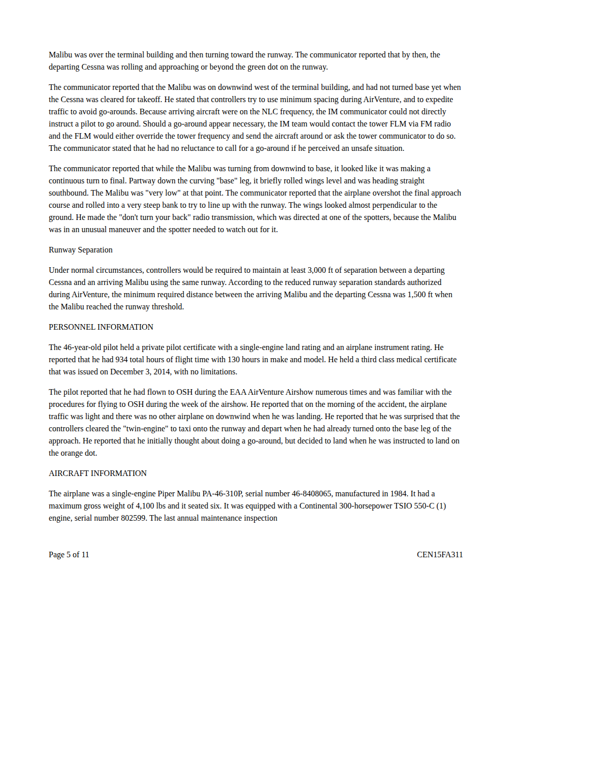Malibu was over the terminal building and then turning toward the runway. The communicator reported that by then, the departing Cessna was rolling and approaching or beyond the green dot on the runway.
The communicator reported that the Malibu was on downwind west of the terminal building, and had not turned base yet when the Cessna was cleared for takeoff. He stated that controllers try to use minimum spacing during AirVenture, and to expedite traffic to avoid go-arounds. Because arriving aircraft were on the NLC frequency, the IM communicator could not directly instruct a pilot to go around. Should a go-around appear necessary, the IM team would contact the tower FLM via FM radio and the FLM would either override the tower frequency and send the aircraft around or ask the tower communicator to do so. The communicator stated that he had no reluctance to call for a go-around if he perceived an unsafe situation.
The communicator reported that while the Malibu was turning from downwind to base, it looked like it was making a continuous turn to final. Partway down the curving "base" leg, it briefly rolled wings level and was heading straight southbound. The Malibu was "very low" at that point. The communicator reported that the airplane overshot the final approach course and rolled into a very steep bank to try to line up with the runway. The wings looked almost perpendicular to the ground. He made the "don't turn your back" radio transmission, which was directed at one of the spotters, because the Malibu was in an unusual maneuver and the spotter needed to watch out for it.
Runway Separation
Under normal circumstances, controllers would be required to maintain at least 3,000 ft of separation between a departing Cessna and an arriving Malibu using the same runway. According to the reduced runway separation standards authorized during AirVenture, the minimum required distance between the arriving Malibu and the departing Cessna was 1,500 ft when the Malibu reached the runway threshold.
PERSONNEL INFORMATION
The 46-year-old pilot held a private pilot certificate with a single-engine land rating and an airplane instrument rating. He reported that he had 934 total hours of flight time with 130 hours in make and model. He held a third class medical certificate that was issued on December 3, 2014, with no limitations.
The pilot reported that he had flown to OSH during the EAA AirVenture Airshow numerous times and was familiar with the procedures for flying to OSH during the week of the airshow. He reported that on the morning of the accident, the airplane traffic was light and there was no other airplane on downwind when he was landing. He reported that he was surprised that the controllers cleared the "twin-engine" to taxi onto the runway and depart when he had already turned onto the base leg of the approach. He reported that he initially thought about doing a go-around, but decided to land when he was instructed to land on the orange dot.
AIRCRAFT INFORMATION
The airplane was a single-engine Piper Malibu PA-46-310P, serial number 46-8408065, manufactured in 1984. It had a maximum gross weight of 4,100 lbs and it seated six. It was equipped with a Continental 300-horsepower TSIO 550-C (1) engine, serial number 802599. The last annual maintenance inspection
Page 5 of 11 CEN15FA311